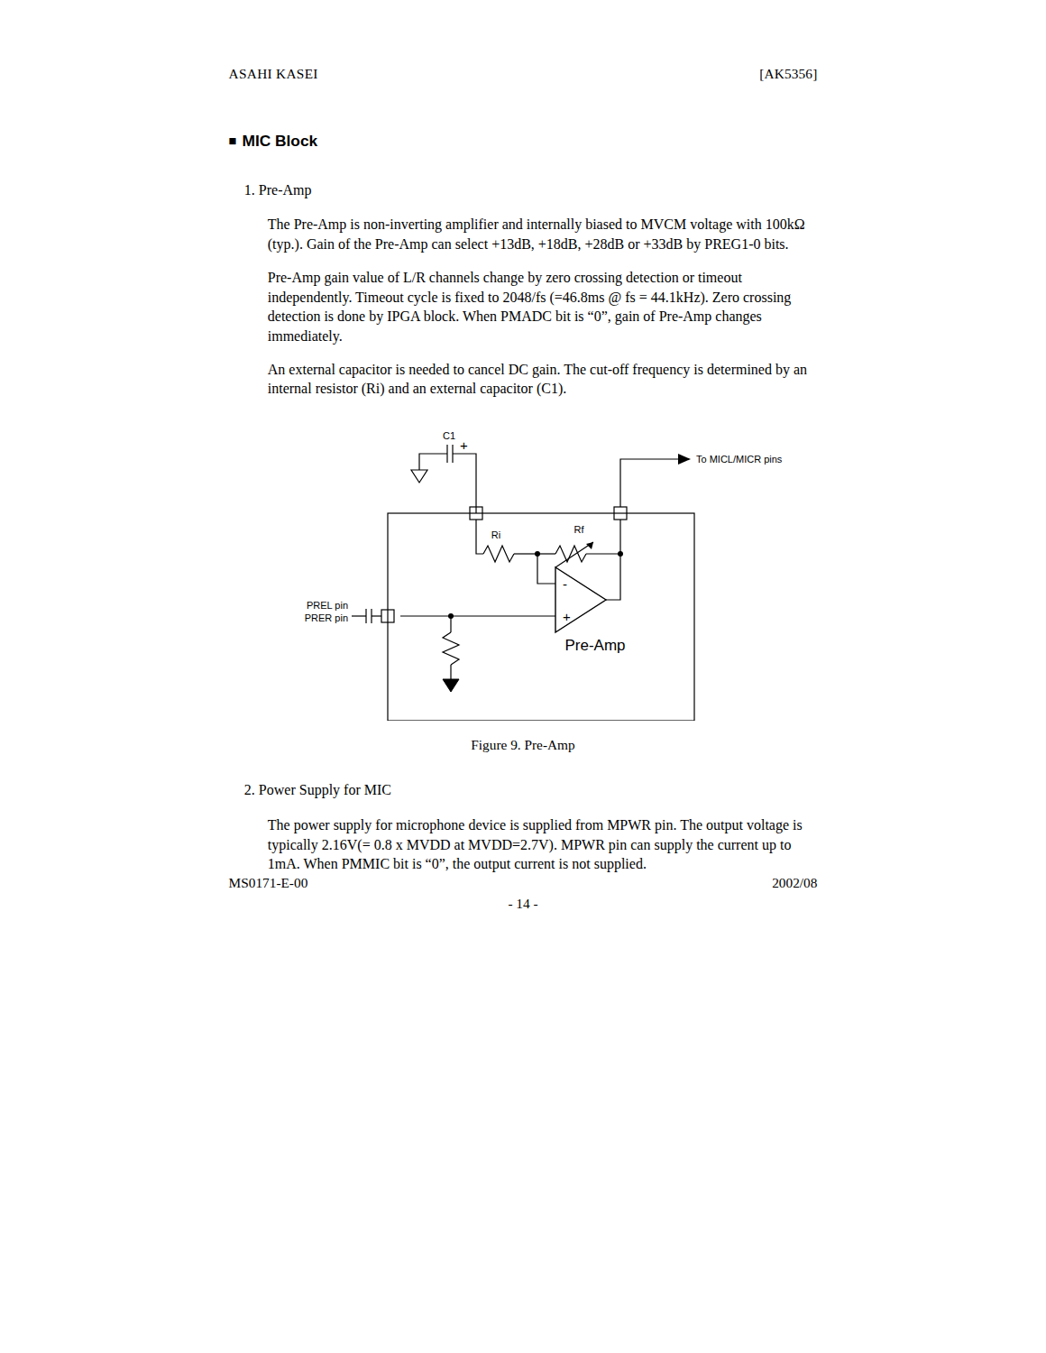ASAHI KASEI
[AK5356]
■MIC Block
1. Pre-Amp
The Pre-Amp is non-inverting amplifier and internally biased to MVCM voltage with 100kΩ (typ.). Gain of the Pre-Amp can select +13dB, +18dB, +28dB or +33dB by PREG1-0 bits.
Pre-Amp gain value of L/R channels change by zero crossing detection or timeout independently. Timeout cycle is fixed to 2048/fs (=46.8ms @ fs = 44.1kHz). Zero crossing detection is done by IPGA block. When PMADC bit is “0”, gain of Pre-Amp changes immediately.
An external capacitor is needed to cancel DC gain. The cut-off frequency is determined by an internal resistor (Ri) and an external capacitor (C1).
C1 + To MICL/MICR pins Ri Rf - + PREL pin PRER pin Pre-Amp
Figure 9. Pre-Amp
2. Power Supply for MIC
The power supply for microphone device is supplied from MPWR pin. The output voltage is typically 2.16V(= 0.8 x MVDD at MVDD=2.7V). MPWR pin can supply the current up to 1mA. When PMMIC bit is “0”, the output current is not supplied.
MS0171-E-00
2002/08
- 14 -